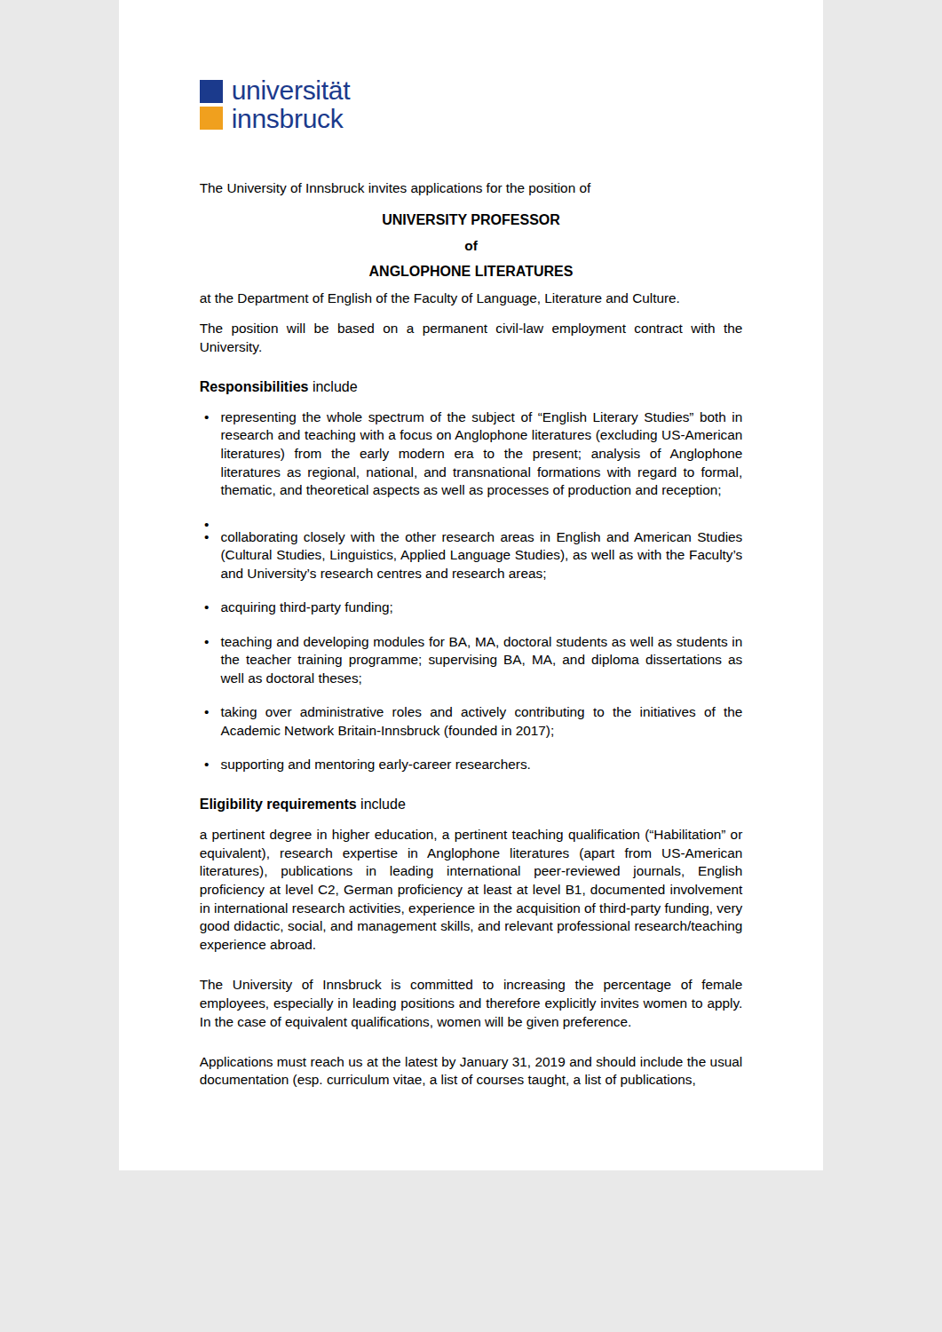universität
innsbruck
The University of Innsbruck invites applications for the position of
UNIVERSITY PROFESSOR
of
ANGLOPHONE LITERATURES
at the Department of English of the Faculty of Language, Literature and Culture.
The position will be based on a permanent civil-law employment contract with the University.
Responsibilities include
representing the whole spectrum of the subject of “English Literary Studies” both in research and teaching with a focus on Anglophone literatures (excluding US-American literatures) from the early modern era to the present; analysis of Anglophone literatures as regional, national, and transnational formations with regard to formal, thematic, and theoretical aspects as well as processes of production and reception;
collaborating closely with the other research areas in English and American Studies (Cultural Studies, Linguistics, Applied Language Studies), as well as with the Faculty’s and University’s research centres and research areas;
acquiring third-party funding;
teaching and developing modules for BA, MA, doctoral students as well as students in the teacher training programme; supervising BA, MA, and diploma dissertations as well as doctoral theses;
taking over administrative roles and actively contributing to the initiatives of the Academic Network Britain-Innsbruck (founded in 2017);
supporting and mentoring early-career researchers.
Eligibility requirements include
a pertinent degree in higher education, a pertinent teaching qualification (“Habilitation” or equivalent), research expertise in Anglophone literatures (apart from US-American literatures), publications in leading international peer-reviewed journals, English proficiency at level C2, German proficiency at least at level B1, documented involvement in international research activities, experience in the acquisition of third-party funding, very good didactic, social, and management skills, and relevant professional research/teaching experience abroad.
The University of Innsbruck is committed to increasing the percentage of female employees, especially in leading positions and therefore explicitly invites women to apply. In the case of equivalent qualifications, women will be given preference.
Applications must reach us at the latest by January 31, 2019 and should include the usual documentation (esp. curriculum vitae, a list of courses taught, a list of publications,